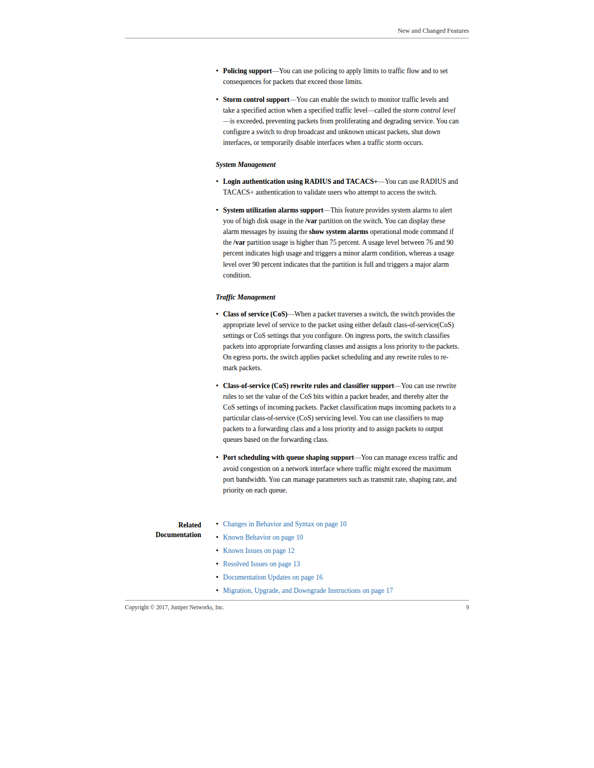New and Changed Features
Policing support—You can use policing to apply limits to traffic flow and to set consequences for packets that exceed those limits.
Storm control support—You can enable the switch to monitor traffic levels and take a specified action when a specified traffic level—called the storm control level—is exceeded, preventing packets from proliferating and degrading service. You can configure a switch to drop broadcast and unknown unicast packets, shut down interfaces, or temporarily disable interfaces when a traffic storm occurs.
System Management
Login authentication using RADIUS and TACACS+—You can use RADIUS and TACACS+ authentication to validate users who attempt to access the switch.
System utilization alarms support—This feature provides system alarms to alert you of high disk usage in the /var partition on the switch. You can display these alarm messages by issuing the show system alarms operational mode command if the /var partition usage is higher than 75 percent. A usage level between 76 and 90 percent indicates high usage and triggers a minor alarm condition, whereas a usage level over 90 percent indicates that the partition is full and triggers a major alarm condition.
Traffic Management
Class of service (CoS)—When a packet traverses a switch, the switch provides the appropriate level of service to the packet using either default class-of-service(CoS) settings or CoS settings that you configure. On ingress ports, the switch classifies packets into appropriate forwarding classes and assigns a loss priority to the packets. On egress ports, the switch applies packet scheduling and any rewrite rules to re-mark packets.
Class-of-service (CoS) rewrite rules and classifier support—You can use rewrite rules to set the value of the CoS bits within a packet header, and thereby alter the CoS settings of incoming packets. Packet classification maps incoming packets to a particular class-of-service (CoS) servicing level. You can use classifiers to map packets to a forwarding class and a loss priority and to assign packets to output queues based on the forwarding class.
Port scheduling with queue shaping support—You can manage excess traffic and avoid congestion on a network interface where traffic might exceed the maximum port bandwidth. You can manage parameters such as transmit rate, shaping rate, and priority on each queue.
Related
Documentation
Changes in Behavior and Syntax on page 10
Known Behavior on page 10
Known Issues on page 12
Resolved Issues on page 13
Documentation Updates on page 16
Migration, Upgrade, and Downgrade Instructions on page 17
Copyright © 2017, Juniper Networks, Inc.
9